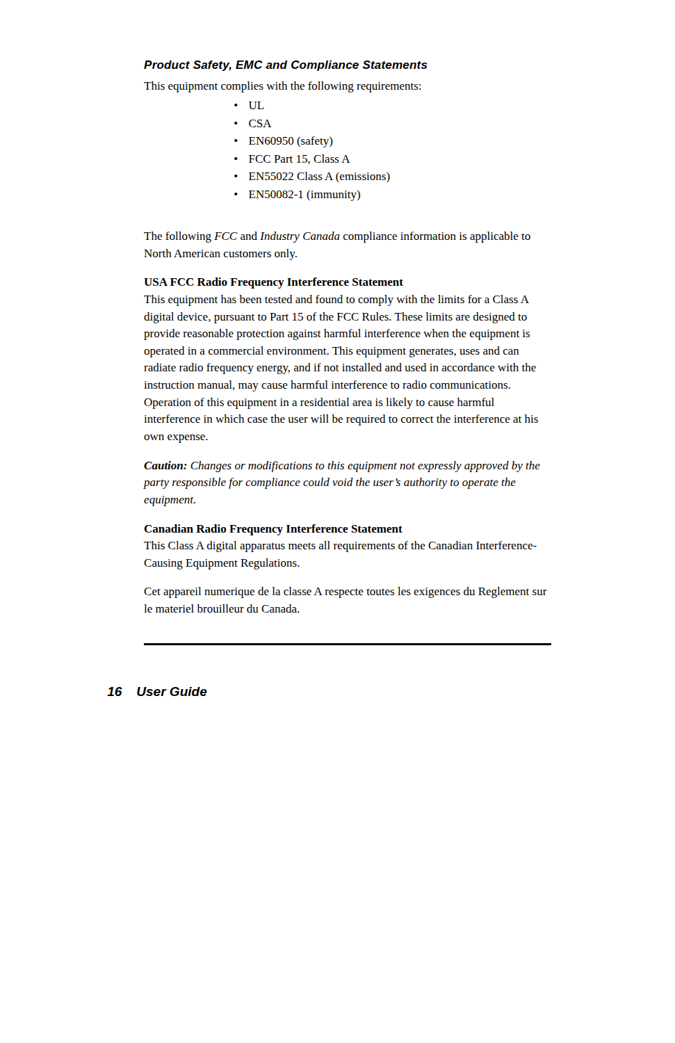Product Safety, EMC and Compliance Statements
This equipment complies with the following requirements:
UL
CSA
EN60950 (safety)
FCC Part 15, Class A
EN55022 Class A (emissions)
EN50082-1 (immunity)
The following FCC and Industry Canada compliance information is applicable to North American customers only.
USA FCC Radio Frequency Interference Statement
This equipment has been tested and found to comply with the limits for a Class A digital device, pursuant to Part 15 of the FCC Rules. These limits are designed to provide reasonable protection against harmful interference when the equipment is operated in a commercial environment. This equipment generates, uses and can radiate radio frequency energy, and if not installed and used in accordance with the instruction manual, may cause harmful interference to radio communications. Operation of this equipment in a residential area is likely to cause harmful interference in which case the user will be required to correct the interference at his own expense.
Caution: Changes or modifications to this equipment not expressly approved by the party responsible for compliance could void the user’s authority to operate the equipment.
Canadian Radio Frequency Interference Statement
This Class A digital apparatus meets all requirements of the Canadian Interference-Causing Equipment Regulations.
Cet appareil numerique de la classe A respecte toutes les exigences du Reglement sur le materiel brouilleur du Canada.
16 User Guide